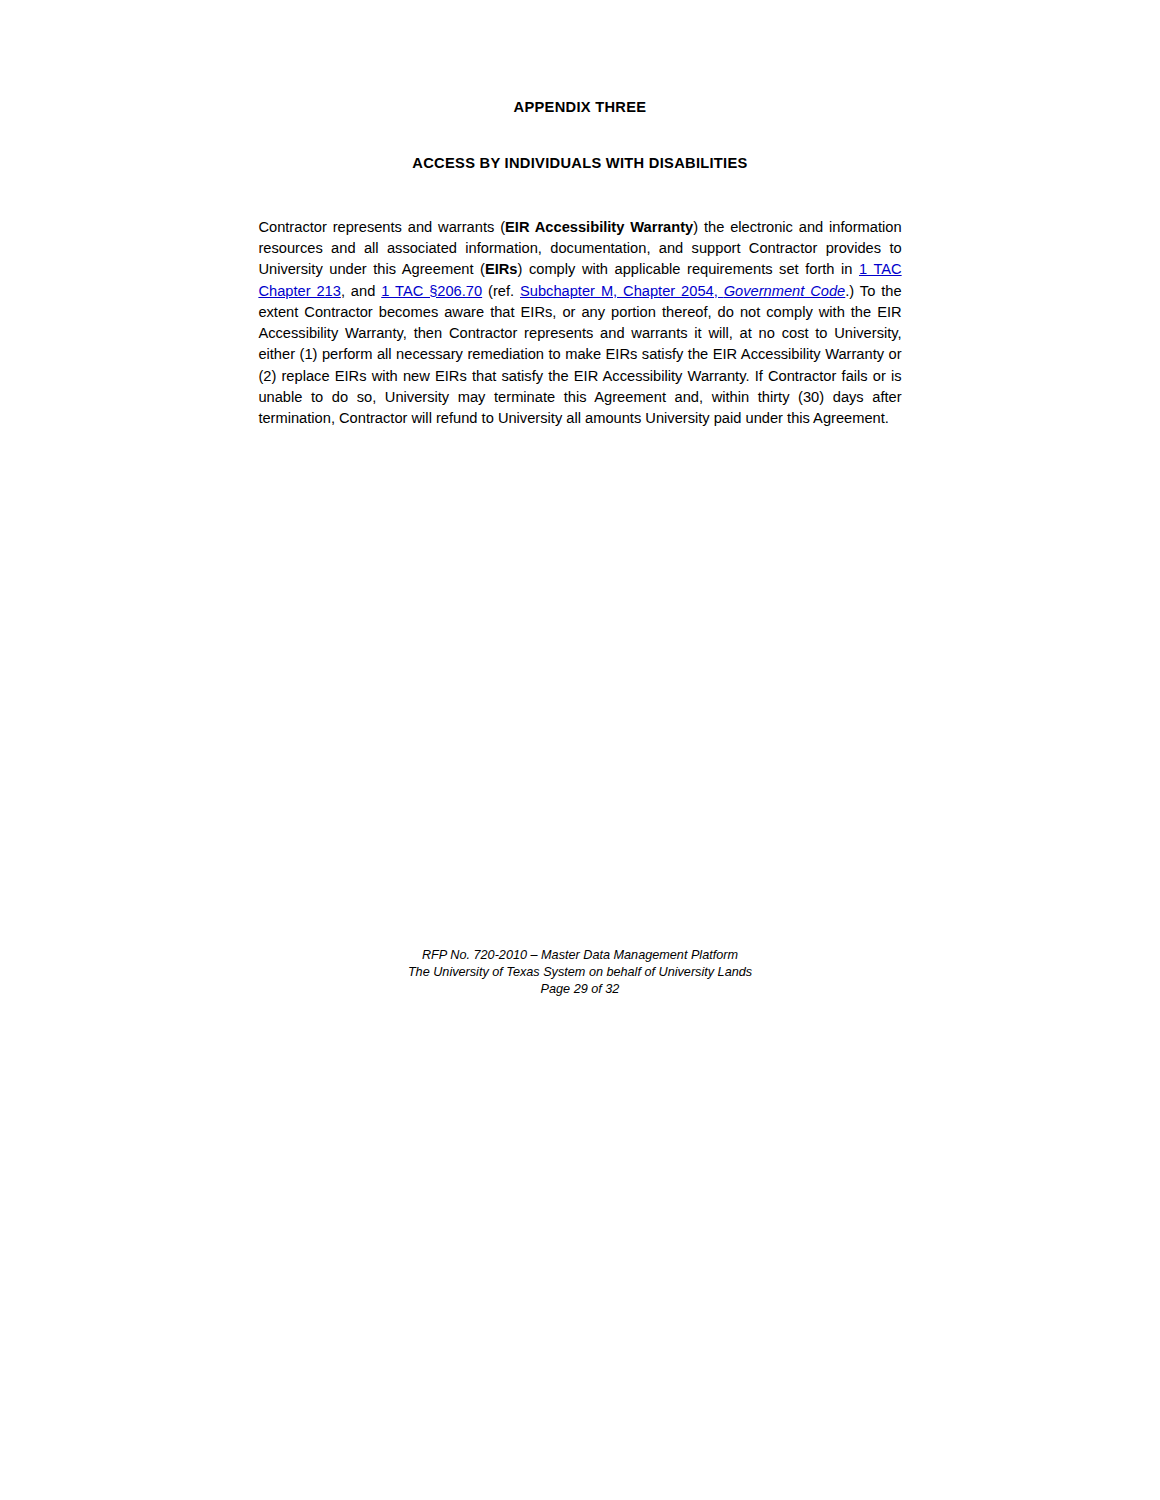APPENDIX THREE
ACCESS BY INDIVIDUALS WITH DISABILITIES
Contractor represents and warrants (EIR Accessibility Warranty) the electronic and information resources and all associated information, documentation, and support Contractor provides to University under this Agreement (EIRs) comply with applicable requirements set forth in 1 TAC Chapter 213, and 1 TAC §206.70 (ref. Subchapter M, Chapter 2054, Government Code.) To the extent Contractor becomes aware that EIRs, or any portion thereof, do not comply with the EIR Accessibility Warranty, then Contractor represents and warrants it will, at no cost to University, either (1) perform all necessary remediation to make EIRs satisfy the EIR Accessibility Warranty or (2) replace EIRs with new EIRs that satisfy the EIR Accessibility Warranty. If Contractor fails or is unable to do so, University may terminate this Agreement and, within thirty (30) days after termination, Contractor will refund to University all amounts University paid under this Agreement.
RFP No. 720-2010 – Master Data Management Platform
The University of Texas System on behalf of University Lands
Page 29 of 32